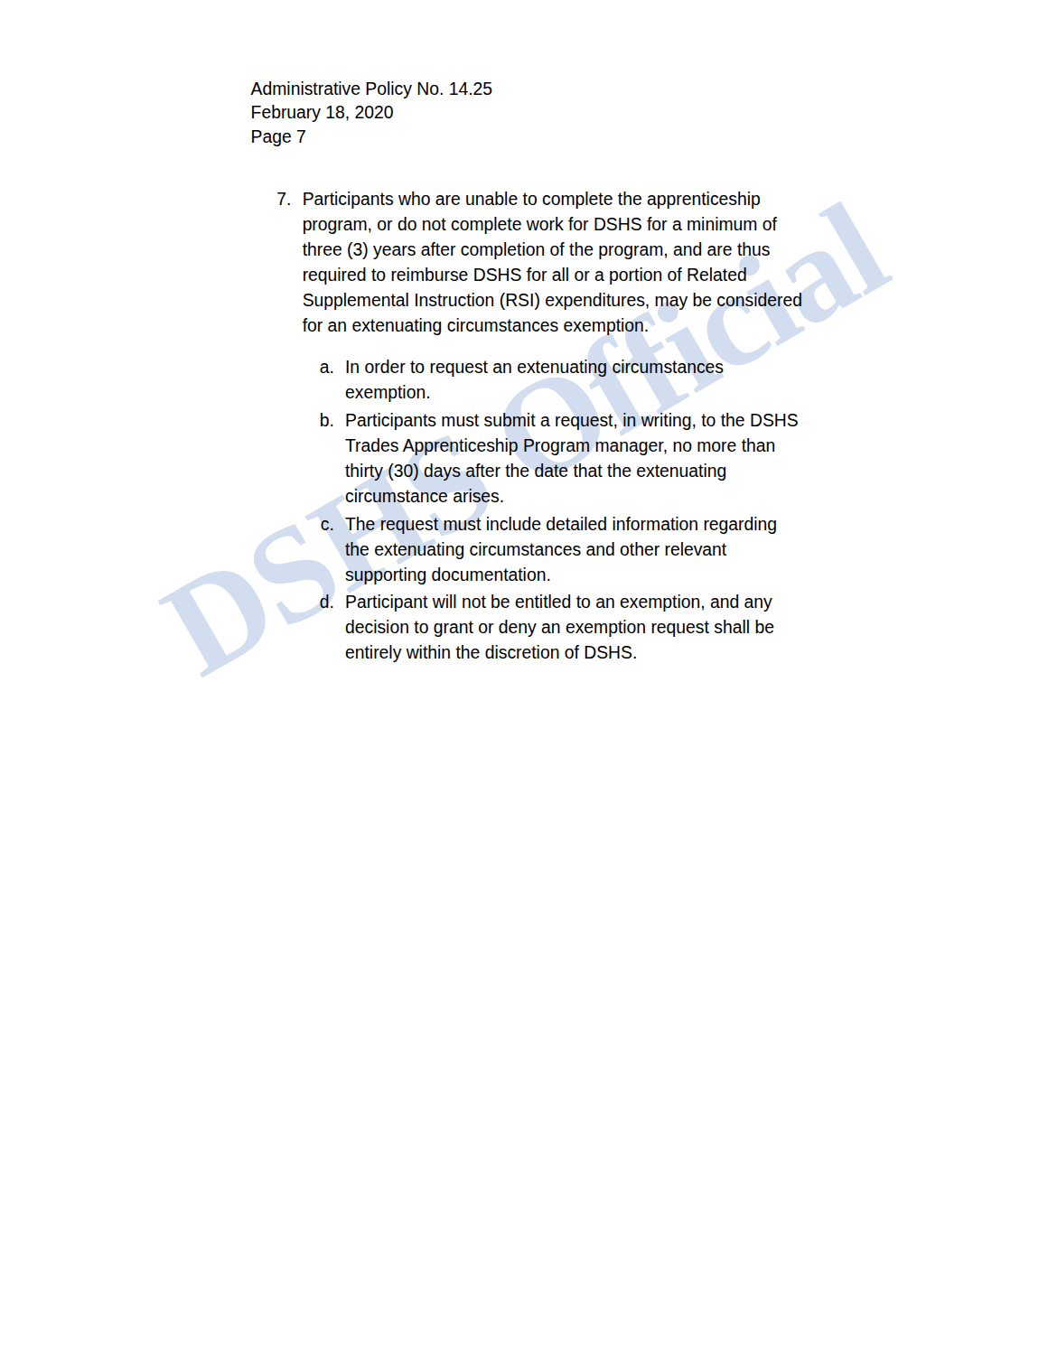DSHS Official
Administrative Policy No. 14.25
February 18, 2020
Page 7
Participants who are unable to complete the apprenticeship program, or do not complete work for DSHS for a minimum of three (3) years after completion of the program, and are thus required to reimburse DSHS for all or a portion of Related Supplemental Instruction (RSI) expenditures, may be considered for an extenuating circumstances exemption.
In order to request an extenuating circumstances exemption.
Participants must submit a request, in writing, to the DSHS Trades Apprenticeship Program manager, no more than thirty (30) days after the date that the extenuating circumstance arises.
The request must include detailed information regarding the extenuating circumstances and other relevant supporting documentation.
Participant will not be entitled to an exemption, and any decision to grant or deny an exemption request shall be entirely within the discretion of DSHS.